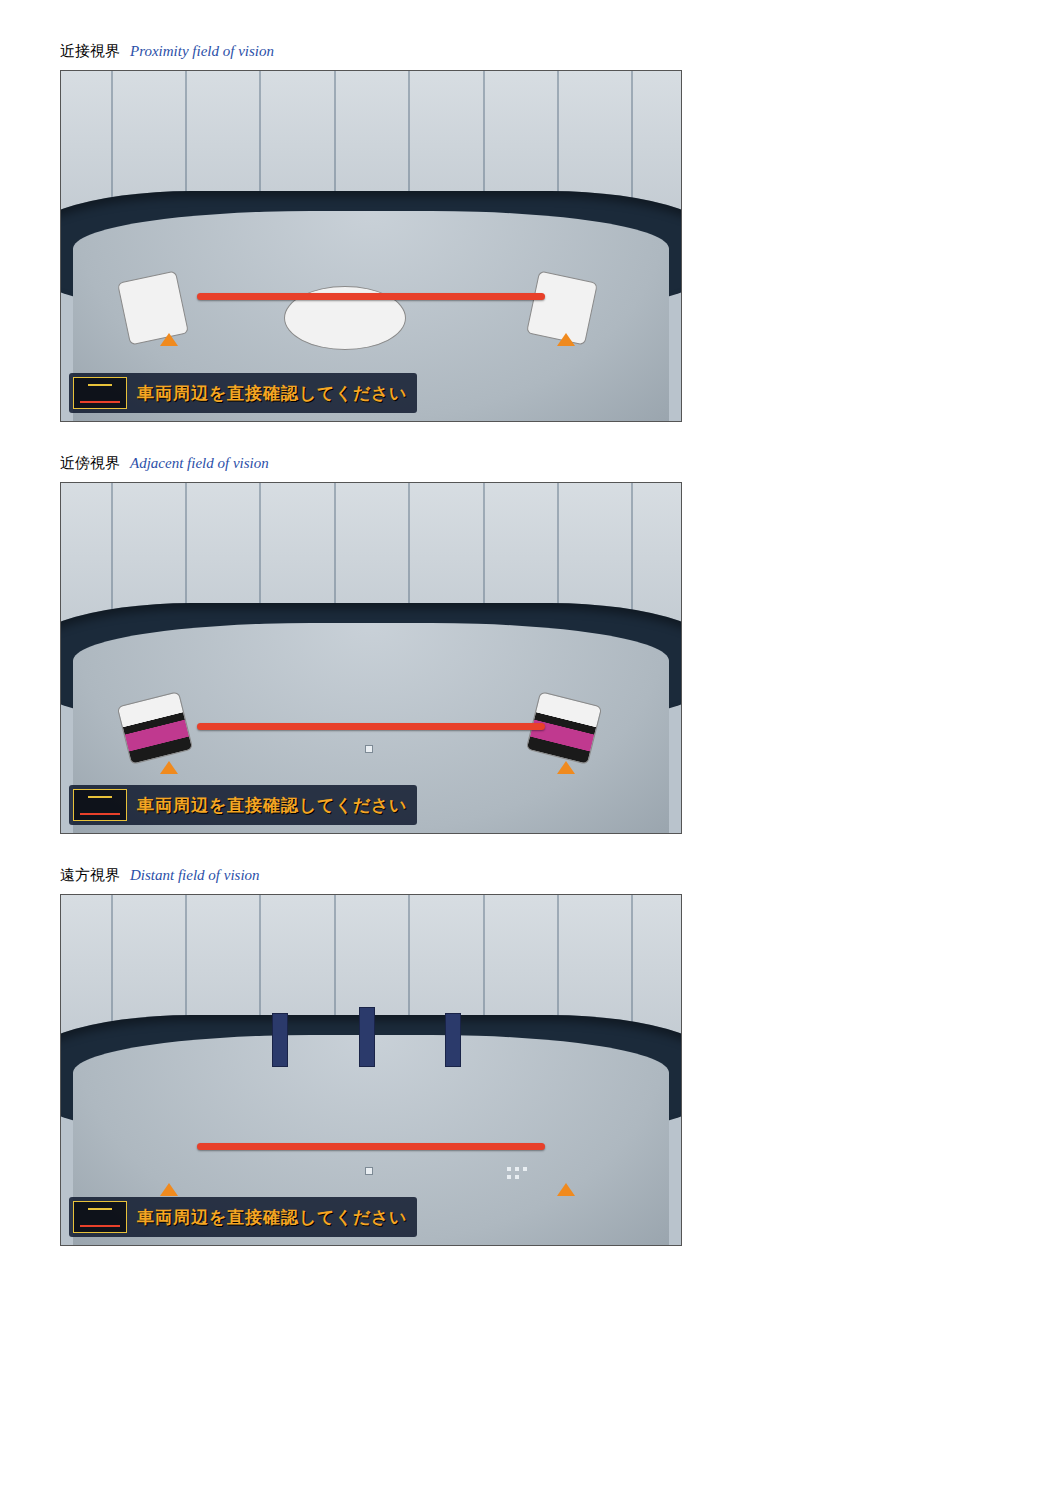近接視界 Proximity field of vision
車両周辺を直接確認してください
近傍視界 Adjacent field of vision
車両周辺を直接確認してください
遠方視界 Distant field of vision
車両周辺を直接確認してください